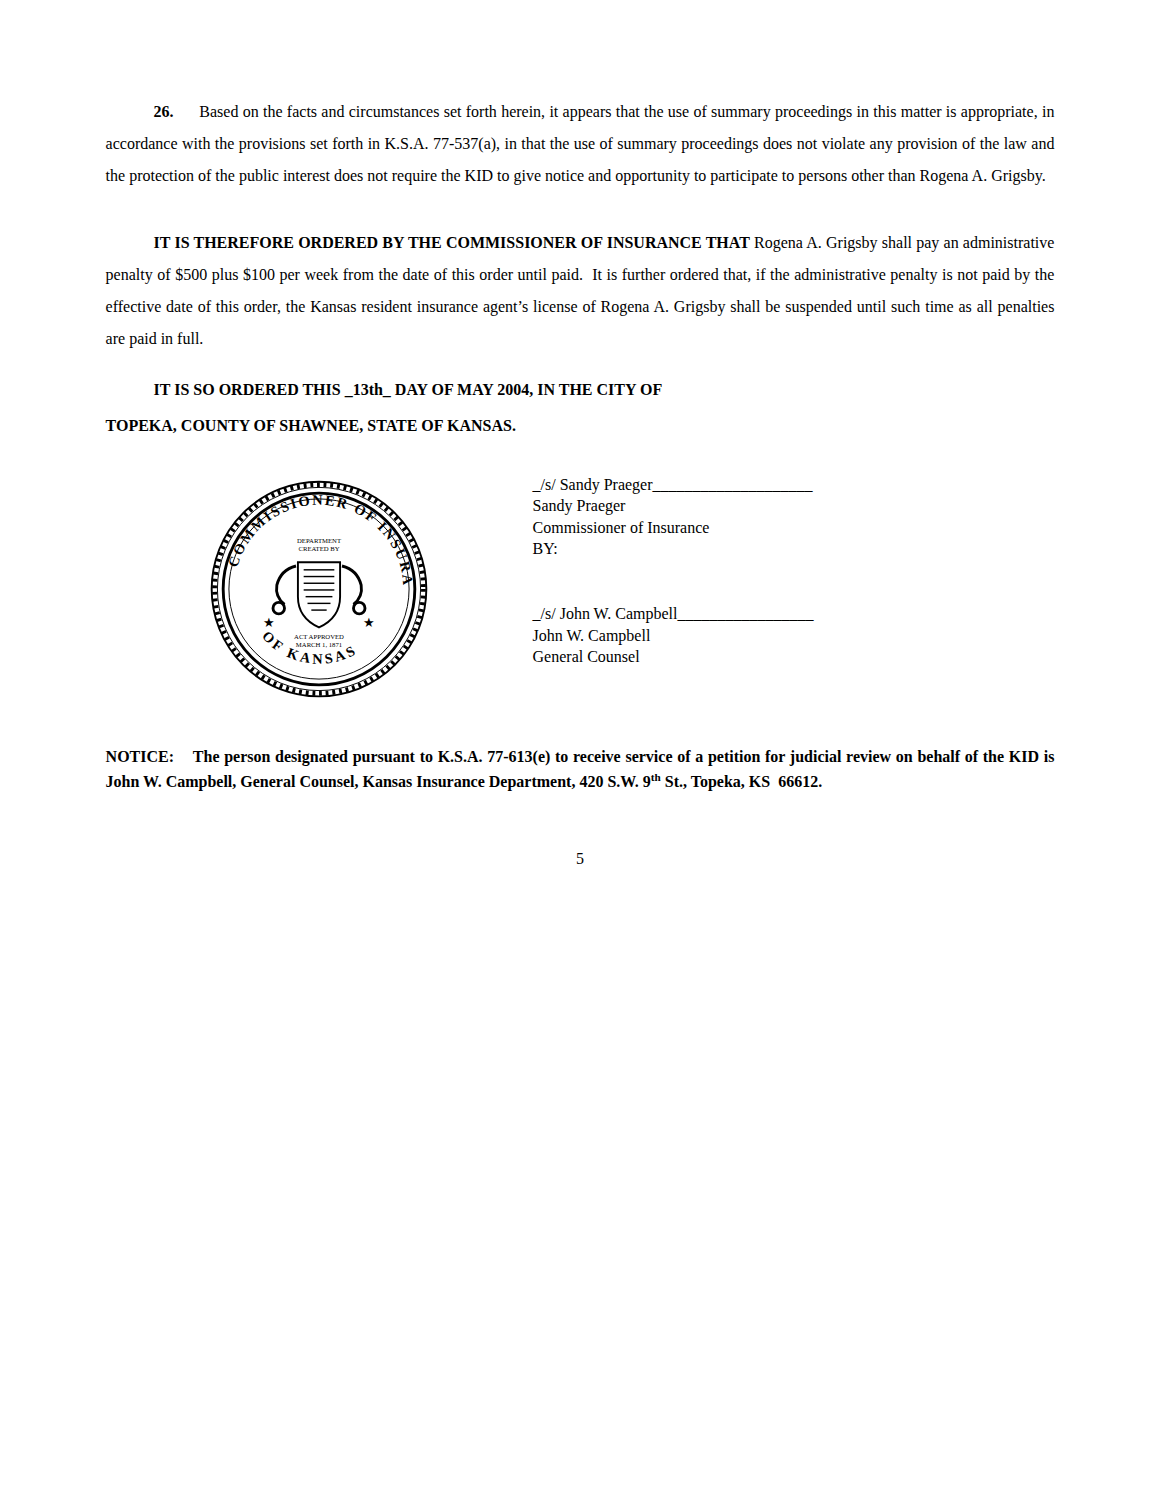26. Based on the facts and circumstances set forth herein, it appears that the use of summary proceedings in this matter is appropriate, in accordance with the provisions set forth in K.S.A. 77-537(a), in that the use of summary proceedings does not violate any provision of the law and the protection of the public interest does not require the KID to give notice and opportunity to participate to persons other than Rogena A. Grigsby.
IT IS THEREFORE ORDERED BY THE COMMISSIONER OF INSURANCE THAT Rogena A. Grigsby shall pay an administrative penalty of $500 plus $100 per week from the date of this order until paid. It is further ordered that, if the administrative penalty is not paid by the effective date of this order, the Kansas resident insurance agent’s license of Rogena A. Grigsby shall be suspended until such time as all penalties are paid in full.
IT IS SO ORDERED THIS _13th_ DAY OF MAY 2004, IN THE CITY OF
TOPEKA, COUNTY OF SHAWNEE, STATE OF KANSAS.
| COMMISSIONER OF INSURANCE OF KANSAS DEPARTMENT CREATED BY ★ ★ ACT APPROVED MARCH 1, 1871 | _/s/ Sandy Praeger____________________ Sandy Praeger Commissioner of Insurance BY: _/s/ John W. Campbell_________________ John W. Campbell General Counsel |
NOTICE: The person designated pursuant to K.S.A. 77-613(e) to receive service of a petition for judicial review on behalf of the KID is John W. Campbell, General Counsel, Kansas Insurance Department, 420 S.W. 9th St., Topeka, KS 66612.
5